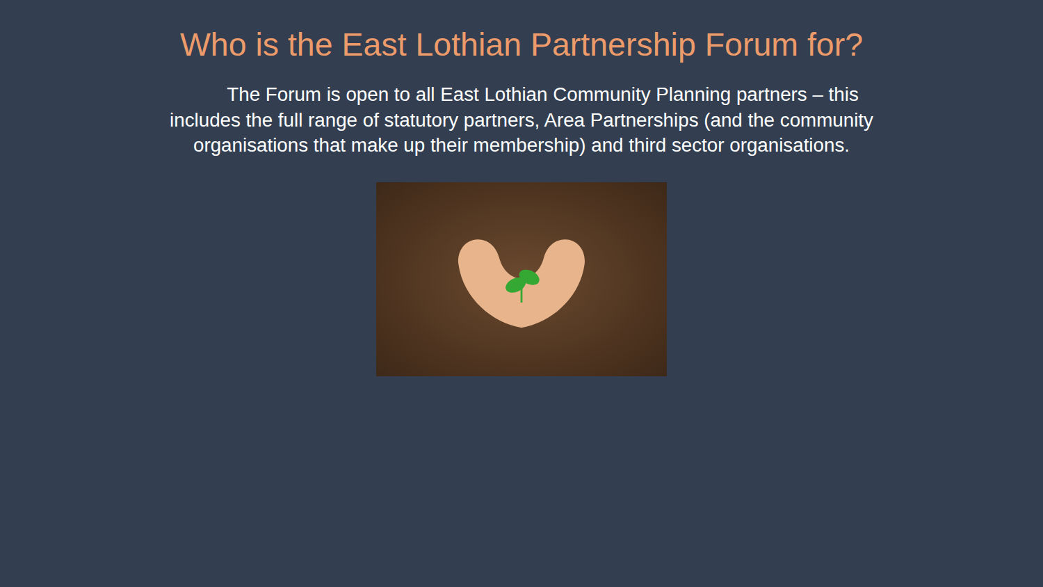Who is the East Lothian Partnership Forum for?
The Forum is open to all East Lothian Community Planning partners – this includes the full range of statutory partners, Area Partnerships (and the community organisations that make up their membership) and third sector organisations.